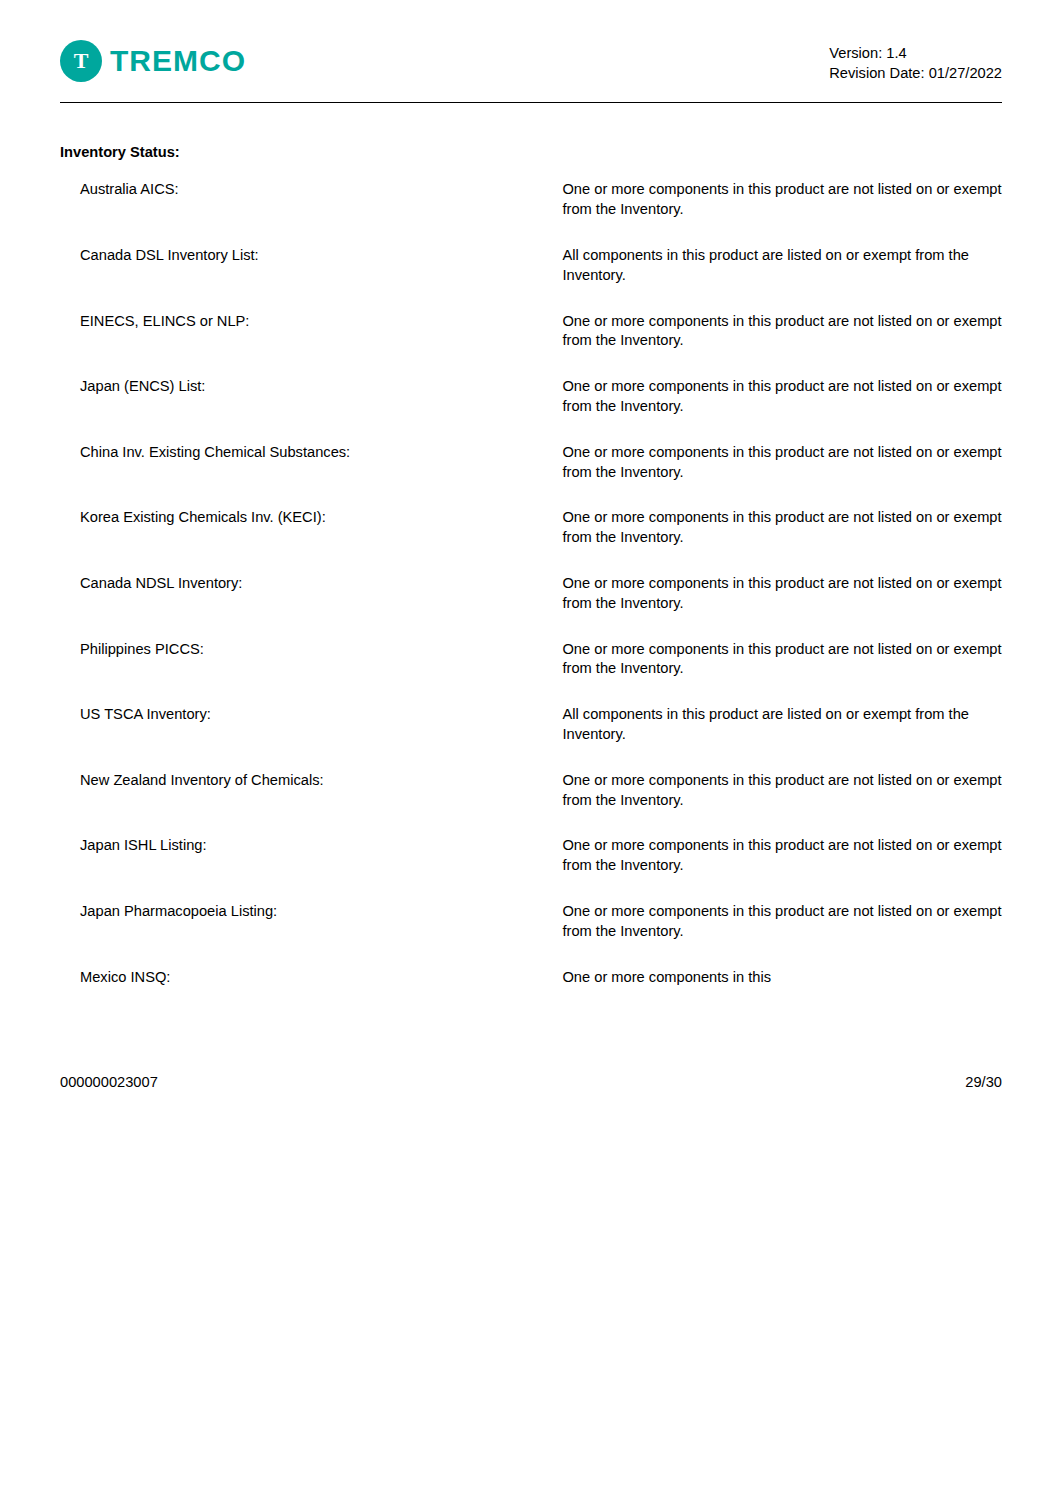T
TREMCO
Version: 1.4
Revision Date: 01/27/2022
Inventory Status:
| Australia AICS: | One or more components in this product are not listed on or exempt from the Inventory. |
| Canada DSL Inventory List: | All components in this product are listed on or exempt from the Inventory. |
| EINECS, ELINCS or NLP: | One or more components in this product are not listed on or exempt from the Inventory. |
| Japan (ENCS) List: | One or more components in this product are not listed on or exempt from the Inventory. |
| China Inv. Existing Chemical Substances: | One or more components in this product are not listed on or exempt from the Inventory. |
| Korea Existing Chemicals Inv. (KECI): | One or more components in this product are not listed on or exempt from the Inventory. |
| Canada NDSL Inventory: | One or more components in this product are not listed on or exempt from the Inventory. |
| Philippines PICCS: | One or more components in this product are not listed on or exempt from the Inventory. |
| US TSCA Inventory: | All components in this product are listed on or exempt from the Inventory. |
| New Zealand Inventory of Chemicals: | One or more components in this product are not listed on or exempt from the Inventory. |
| Japan ISHL Listing: | One or more components in this product are not listed on or exempt from the Inventory. |
| Japan Pharmacopoeia Listing: | One or more components in this product are not listed on or exempt from the Inventory. |
| Mexico INSQ: | One or more components in this |
000000023007
29/30